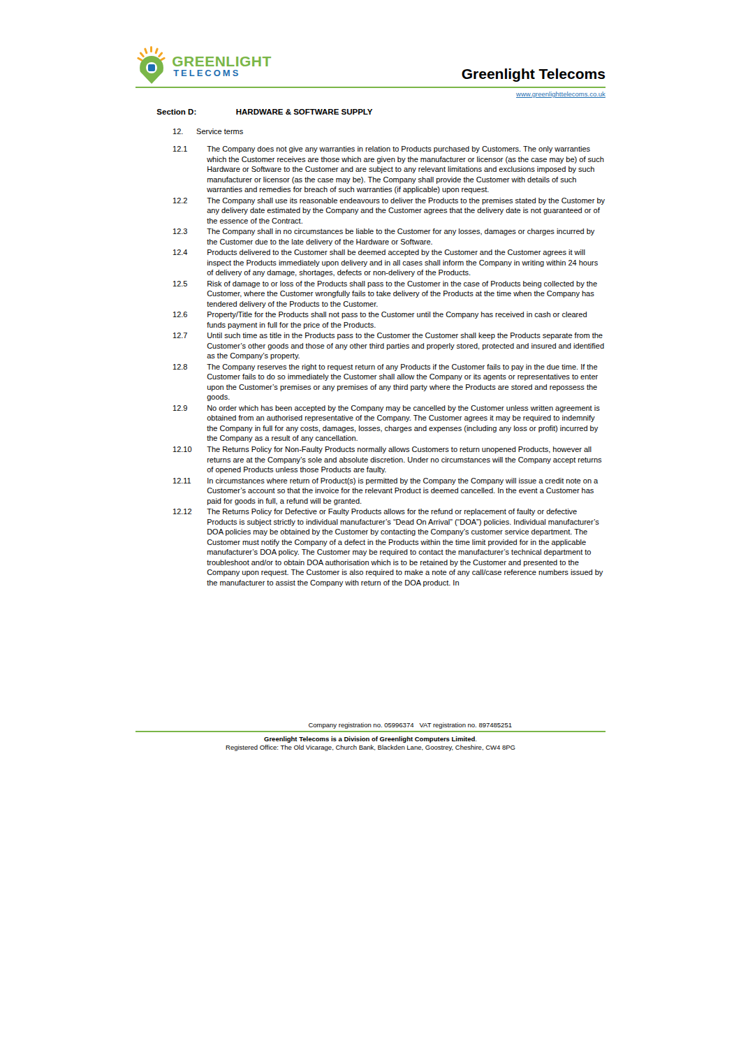GREENLIGHT
TELECOMS
Greenlight Telecoms
www.greenlighttelecoms.co.uk
Section D: HARDWARE & SOFTWARE SUPPLY
12. Service terms
12.1 The Company does not give any warranties in relation to Products purchased by Customers. The only warranties which the Customer receives are those which are given by the manufacturer or licensor (as the case may be) of such Hardware or Software to the Customer and are subject to any relevant limitations and exclusions imposed by such manufacturer or licensor (as the case may be). The Company shall provide the Customer with details of such warranties and remedies for breach of such warranties (if applicable) upon request.
12.2 The Company shall use its reasonable endeavours to deliver the Products to the premises stated by the Customer by any delivery date estimated by the Company and the Customer agrees that the delivery date is not guaranteed or of the essence of the Contract.
12.3 The Company shall in no circumstances be liable to the Customer for any losses, damages or charges incurred by the Customer due to the late delivery of the Hardware or Software.
12.4 Products delivered to the Customer shall be deemed accepted by the Customer and the Customer agrees it will inspect the Products immediately upon delivery and in all cases shall inform the Company in writing within 24 hours of delivery of any damage, shortages, defects or non-delivery of the Products.
12.5 Risk of damage to or loss of the Products shall pass to the Customer in the case of Products being collected by the Customer, where the Customer wrongfully fails to take delivery of the Products at the time when the Company has tendered delivery of the Products to the Customer.
12.6 Property/Title for the Products shall not pass to the Customer until the Company has received in cash or cleared funds payment in full for the price of the Products.
12.7 Until such time as title in the Products pass to the Customer the Customer shall keep the Products separate from the Customer’s other goods and those of any other third parties and properly stored, protected and insured and identified as the Company’s property.
12.8 The Company reserves the right to request return of any Products if the Customer fails to pay in the due time. If the Customer fails to do so immediately the Customer shall allow the Company or its agents or representatives to enter upon the Customer’s premises or any premises of any third party where the Products are stored and repossess the goods.
12.9 No order which has been accepted by the Company may be cancelled by the Customer unless written agreement is obtained from an authorised representative of the Company. The Customer agrees it may be required to indemnify the Company in full for any costs, damages, losses, charges and expenses (including any loss or profit) incurred by the Company as a result of any cancellation.
12.10 The Returns Policy for Non-Faulty Products normally allows Customers to return unopened Products, however all returns are at the Company’s sole and absolute discretion. Under no circumstances will the Company accept returns of opened Products unless those Products are faulty.
12.11 In circumstances where return of Product(s) is permitted by the Company the Company will issue a credit note on a Customer’s account so that the invoice for the relevant Product is deemed cancelled. In the event a Customer has paid for goods in full, a refund will be granted.
12.12 The Returns Policy for Defective or Faulty Products allows for the refund or replacement of faulty or defective Products is subject strictly to individual manufacturer’s “Dead On Arrival” (“DOA”) policies. Individual manufacturer’s DOA policies may be obtained by the Customer by contacting the Company’s customer service department. The Customer must notify the Company of a defect in the Products within the time limit provided for in the applicable manufacturer’s DOA policy. The Customer may be required to contact the manufacturer’s technical department to troubleshoot and/or to obtain DOA authorisation which is to be retained by the Customer and presented to the Company upon request. The Customer is also required to make a note of any call/case reference numbers issued by the manufacturer to assist the Company with return of the DOA product. In
Company registration no. 05996374 VAT registration no. 897485251
Greenlight Telecoms is a Division of Greenlight Computers Limited.
Registered Office: The Old Vicarage, Church Bank, Blackden Lane, Goostrey, Cheshire, CW4 8PG